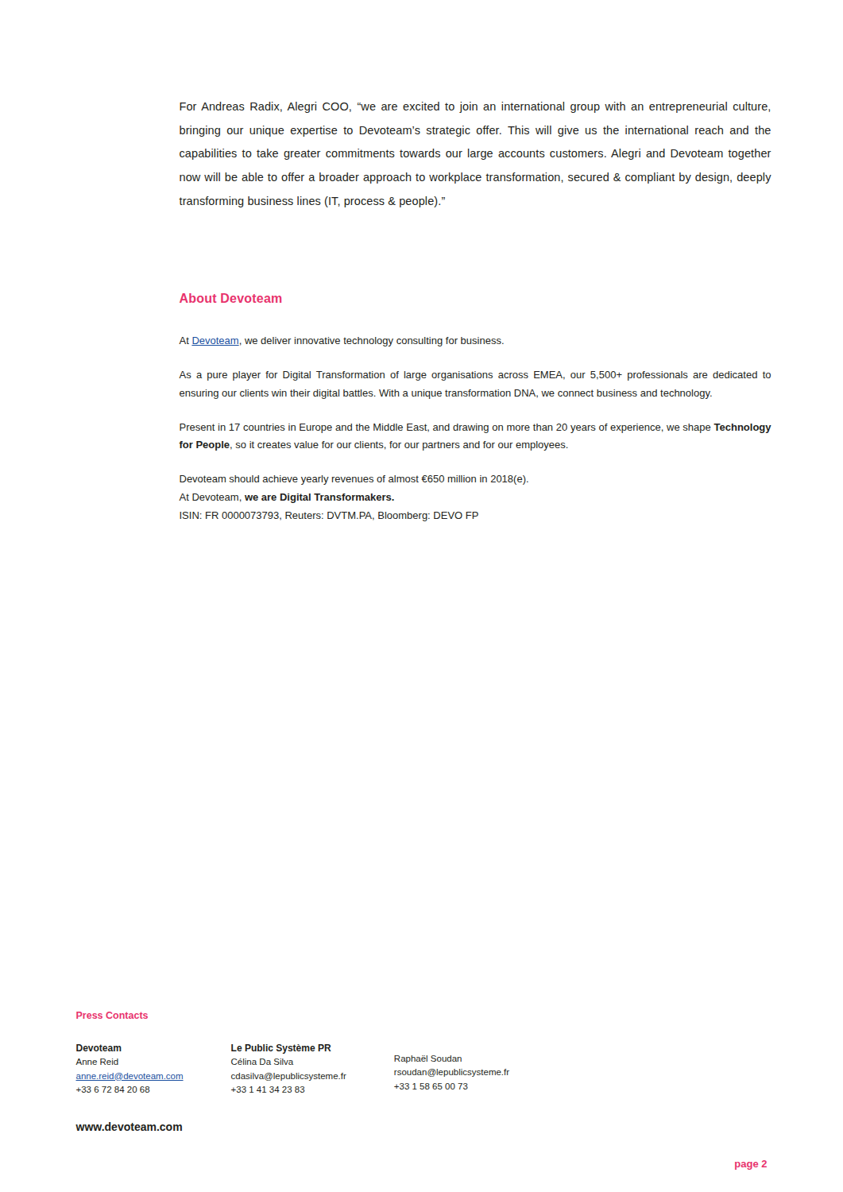For Andreas Radix, Alegri COO, “we are excited to join an international group with an entrepreneurial culture, bringing our unique expertise to Devoteam’s strategic offer. This will give us the international reach and the capabilities to take greater commitments towards our large accounts customers. Alegri and Devoteam together now will be able to offer a broader approach to workplace transformation, secured & compliant by design, deeply transforming business lines (IT, process & people).”
About Devoteam
At Devoteam, we deliver innovative technology consulting for business.
As a pure player for Digital Transformation of large organisations across EMEA, our 5,500+ professionals are dedicated to ensuring our clients win their digital battles. With a unique transformation DNA, we connect business and technology.
Present in 17 countries in Europe and the Middle East, and drawing on more than 20 years of experience, we shape Technology for People, so it creates value for our clients, for our partners and for our employees.
Devoteam should achieve yearly revenues of almost €650 million in 2018(e).
At Devoteam, we are Digital Transformakers.
ISIN: FR 0000073793, Reuters: DVTM.PA, Bloomberg: DEVO FP
Press Contacts
| Devoteam Anne Reid anne.reid@devoteam.com +33 6 72 84 20 68 | Le Public Système PR Célina Da Silva cdasilva@lepublicsysteme.fr +33 1 41 34 23 83 | Raphaël Soudan rsoudan@lepublicsysteme.fr +33 1 58 65 00 73 |
www.devoteam.com
page 2